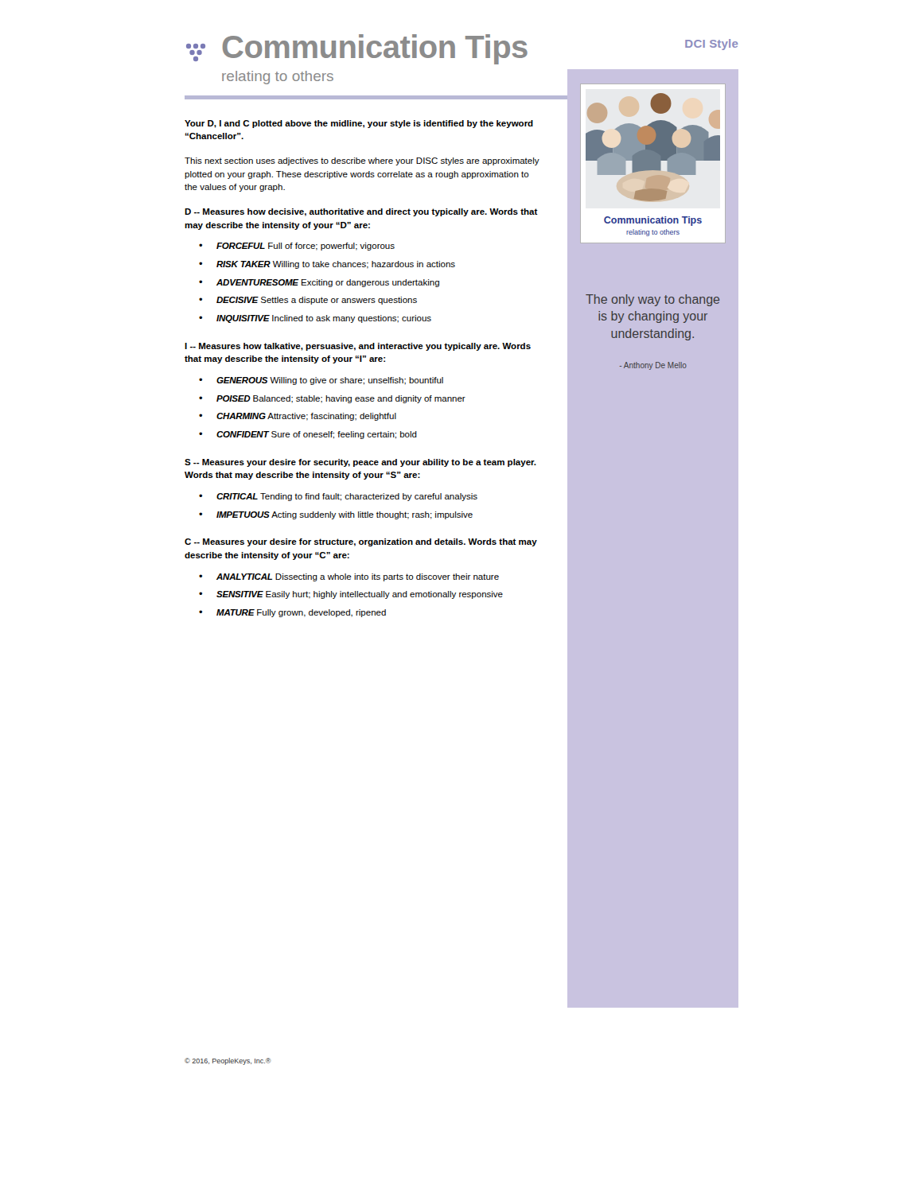DCI Style
Communication Tips
relating to others
Your D, I and C plotted above the midline, your style is identified by the keyword “Chancellor”.
This next section uses adjectives to describe where your DISC styles are approximately plotted on your graph. These descriptive words correlate as a rough approximation to the values of your graph.
D -- Measures how decisive, authoritative and direct you typically are. Words that may describe the intensity of your “D” are:
FORCEFUL Full of force; powerful; vigorous
RISK TAKER Willing to take chances; hazardous in actions
ADVENTURESOME Exciting or dangerous undertaking
DECISIVE Settles a dispute or answers questions
INQUISITIVE Inclined to ask many questions; curious
I -- Measures how talkative, persuasive, and interactive you typically are. Words that may describe the intensity of your “I” are:
GENEROUS Willing to give or share; unselfish; bountiful
POISED Balanced; stable; having ease and dignity of manner
CHARMING Attractive; fascinating; delightful
CONFIDENT Sure of oneself; feeling certain; bold
S -- Measures your desire for security, peace and your ability to be a team player. Words that may describe the intensity of your “S” are:
CRITICAL Tending to find fault; characterized by careful analysis
IMPETUOUS Acting suddenly with little thought; rash; impulsive
C -- Measures your desire for structure, organization and details. Words that may describe the intensity of your “C” are:
ANALYTICAL Dissecting a whole into its parts to discover their nature
SENSITIVE Easily hurt; highly intellectually and emotionally responsive
MATURE Fully grown, developed, ripened
Communication Tips relating to others
The only way to change is by changing your understanding.
- Anthony De Mello
© 2016, PeopleKeys, Inc.®